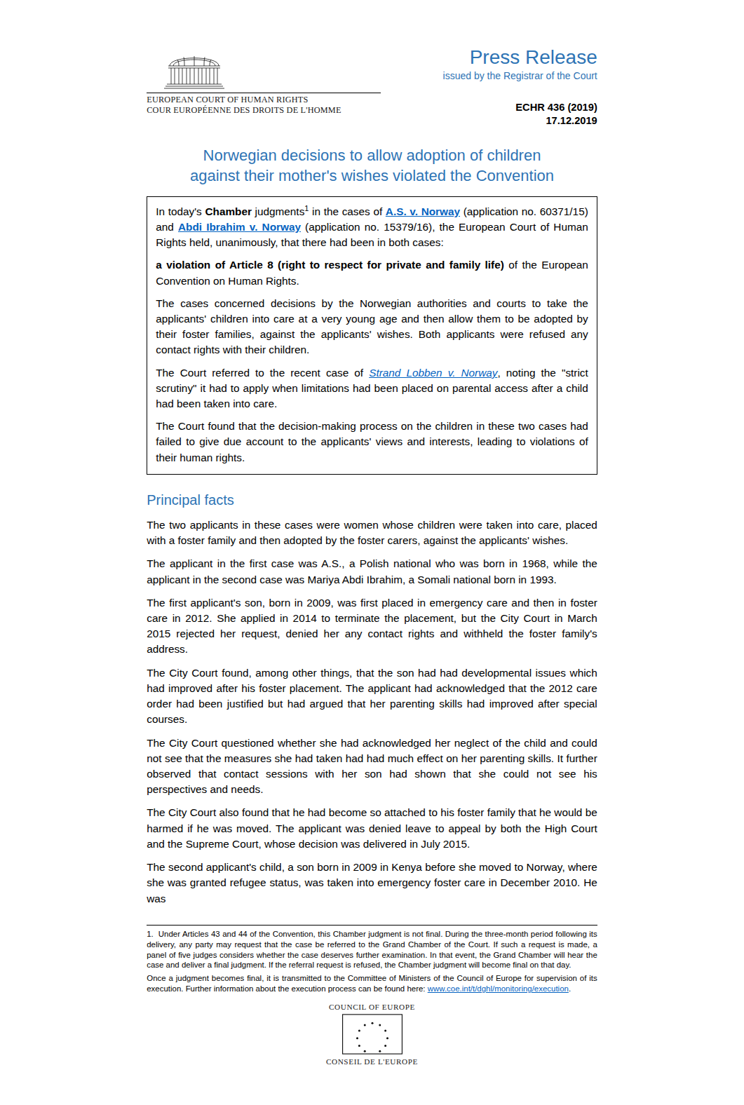EUROPEAN COURT OF HUMAN RIGHTS
COUR EUROPÉENNE DES DROITS DE L'HOMME
Press Release
issued by the Registrar of the Court
ECHR 436 (2019)
17.12.2019
Norwegian decisions to allow adoption of children
against their mother's wishes violated the Convention
In today's Chamber judgments1 in the cases of A.S. v. Norway (application no. 60371/15) and Abdi Ibrahim v. Norway (application no. 15379/16), the European Court of Human Rights held, unanimously, that there had been in both cases:
a violation of Article 8 (right to respect for private and family life) of the European Convention on Human Rights.
The cases concerned decisions by the Norwegian authorities and courts to take the applicants' children into care at a very young age and then allow them to be adopted by their foster families, against the applicants' wishes. Both applicants were refused any contact rights with their children.
The Court referred to the recent case of Strand Lobben v. Norway, noting the "strict scrutiny" it had to apply when limitations had been placed on parental access after a child had been taken into care.
The Court found that the decision-making process on the children in these two cases had failed to give due account to the applicants' views and interests, leading to violations of their human rights.
Principal facts
The two applicants in these cases were women whose children were taken into care, placed with a foster family and then adopted by the foster carers, against the applicants' wishes.
The applicant in the first case was A.S., a Polish national who was born in 1968, while the applicant in the second case was Mariya Abdi Ibrahim, a Somali national born in 1993.
The first applicant's son, born in 2009, was first placed in emergency care and then in foster care in 2012. She applied in 2014 to terminate the placement, but the City Court in March 2015 rejected her request, denied her any contact rights and withheld the foster family's address.
The City Court found, among other things, that the son had had developmental issues which had improved after his foster placement. The applicant had acknowledged that the 2012 care order had been justified but had argued that her parenting skills had improved after special courses.
The City Court questioned whether she had acknowledged her neglect of the child and could not see that the measures she had taken had had much effect on her parenting skills. It further observed that contact sessions with her son had shown that she could not see his perspectives and needs.
The City Court also found that he had become so attached to his foster family that he would be harmed if he was moved. The applicant was denied leave to appeal by both the High Court and the Supreme Court, whose decision was delivered in July 2015.
The second applicant's child, a son born in 2009 in Kenya before she moved to Norway, where she was granted refugee status, was taken into emergency foster care in December 2010. He was
1. Under Articles 43 and 44 of the Convention, this Chamber judgment is not final. During the three-month period following its delivery, any party may request that the case be referred to the Grand Chamber of the Court. If such a request is made, a panel of five judges considers whether the case deserves further examination. In that event, the Grand Chamber will hear the case and deliver a final judgment. If the referral request is refused, the Chamber judgment will become final on that day.
Once a judgment becomes final, it is transmitted to the Committee of Ministers of the Council of Europe for supervision of its execution. Further information about the execution process can be found here: www.coe.int/t/dghl/monitoring/execution.
COUNCIL OF EUROPE
CONSEIL DE L'EUROPE